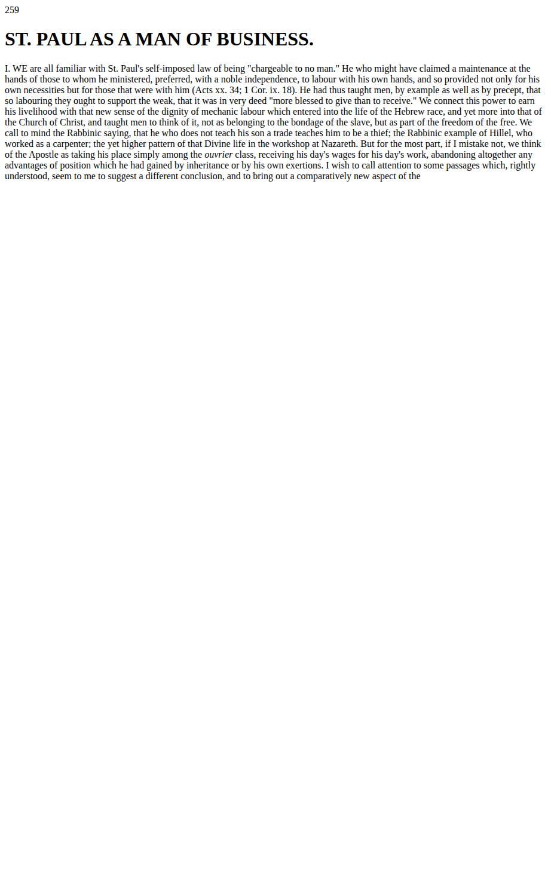259
ST. PAUL AS A MAN OF BUSINESS.
I. WE are all familiar with St. Paul's self-imposed law of being "chargeable to no man." He who might have claimed a maintenance at the hands of those to whom he ministered, preferred, with a noble independence, to labour with his own hands, and so provided not only for his own necessities but for those that were with him (Acts xx. 34; 1 Cor. ix. 18). He had thus taught men, by example as well as by precept, that so labouring they ought to support the weak, that it was in very deed "more blessed to give than to receive." We connect this power to earn his livelihood with that new sense of the dignity of mechanic labour which entered into the life of the Hebrew race, and yet more into that of the Church of Christ, and taught men to think of it, not as belonging to the bondage of the slave, but as part of the freedom of the free. We call to mind the Rabbinic saying, that he who does not teach his son a trade teaches him to be a thief; the Rabbinic example of Hillel, who worked as a carpenter; the yet higher pattern of that Divine life in the workshop at Nazareth. But for the most part, if I mistake not, we think of the Apostle as taking his place simply among the ouvrier class, receiving his day's wages for his day's work, abandoning altogether any advantages of position which he had gained by inheritance or by his own exertions. I wish to call attention to some passages which, rightly understood, seem to me to suggest a different conclusion, and to bring out a comparatively new aspect of the